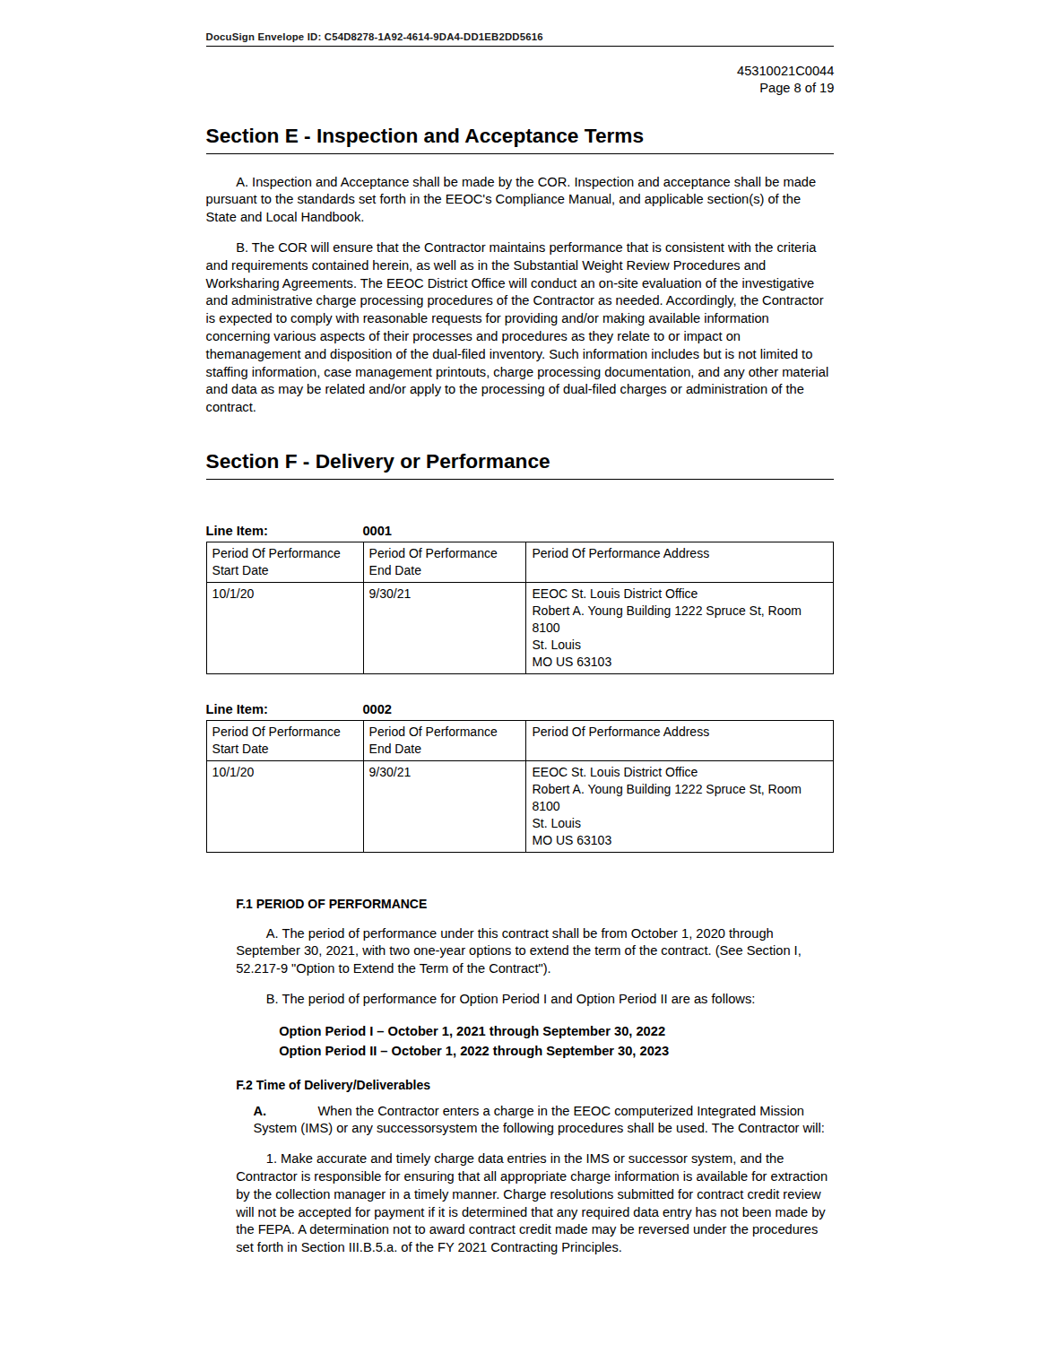DocuSign Envelope ID: C54D8278-1A92-4614-9DA4-DD1EB2DD5616
45310021C0044
Page 8 of 19
Section E - Inspection and Acceptance Terms
A. Inspection and Acceptance shall be made by the COR. Inspection and acceptance shall be made pursuant to the standards set forth in the EEOC's Compliance Manual, and applicable section(s) of the State and Local Handbook.
B. The COR will ensure that the Contractor maintains performance that is consistent with the criteria and requirements contained herein, as well as in the Substantial Weight Review Procedures and Worksharing Agreements. The EEOC District Office will conduct an on-site evaluation of the investigative and administrative charge processing procedures of the Contractor as needed. Accordingly, the Contractor is expected to comply with reasonable requests for providing and/or making available information concerning various aspects of their processes and procedures as they relate to or impact on themanagement and disposition of the dual-filed inventory. Such information includes but is not limited to staffing information, case management printouts, charge processing documentation, and any other material and data as may be related and/or apply to the processing of dual-filed charges or administration of the contract.
Section F - Delivery or Performance
Line Item:0001
| Period Of Performance Start Date | Period Of Performance End Date | Period Of Performance Address |
| --- | --- | --- |
| 10/1/20 | 9/30/21 | EEOC St. Louis District Office Robert A. Young Building 1222 Spruce St, Room 8100 St. Louis MO US 63103 |
Line Item:0002
| Period Of Performance Start Date | Period Of Performance End Date | Period Of Performance Address |
| --- | --- | --- |
| 10/1/20 | 9/30/21 | EEOC St. Louis District Office Robert A. Young Building 1222 Spruce St, Room 8100 St. Louis MO US 63103 |
F.1 PERIOD OF PERFORMANCE
A. The period of performance under this contract shall be from October 1, 2020 through September 30, 2021, with two one-year options to extend the term of the contract. (See Section I, 52.217-9 "Option to Extend the Term of the Contract").
B. The period of performance for Option Period I and Option Period II are as follows:
Option Period I – October 1, 2021 through September 30, 2022
Option Period II – October 1, 2022 through September 30, 2023
F.2 Time of Delivery/Deliverables
A. When the Contractor enters a charge in the EEOC computerized Integrated Mission System (IMS) or any successorsystem the following procedures shall be used. The Contractor will:
1. Make accurate and timely charge data entries in the IMS or successor system, and the Contractor is responsible for ensuring that all appropriate charge information is available for extraction by the collection manager in a timely manner. Charge resolutions submitted for contract credit review will not be accepted for payment if it is determined that any required data entry has not been made by the FEPA. A determination not to award contract credit made may be reversed under the procedures set forth in Section III.B.5.a. of the FY 2021 Contracting Principles.